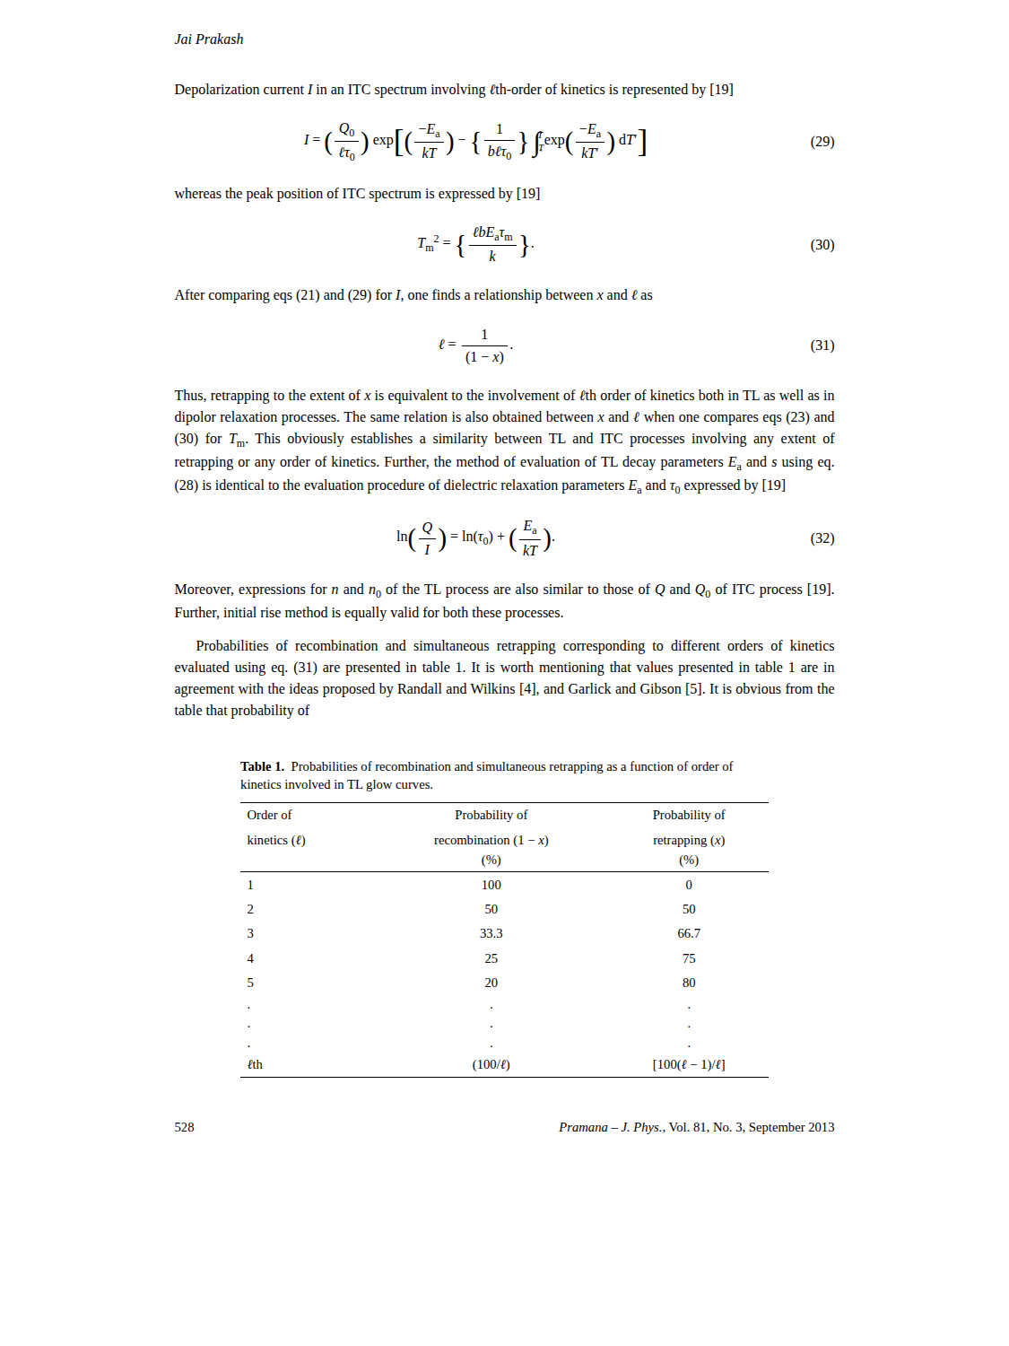Jai Prakash
Depolarization current I in an ITC spectrum involving ℓth-order of kinetics is represented by [19]
I = (Q0 ℓτ0) exp[(−Ea kT) − {1 bℓτ0} ∫T0T exp(−Ea kT′) dT′]
(29)
whereas the peak position of ITC spectrum is expressed by [19]
Tm2 = {ℓbEaτm k}.
(30)
After comparing eqs (21) and (29) for I, one finds a relationship between x and ℓ as
ℓ = 1(1 − x).
(31)
Thus, retrapping to the extent of x is equivalent to the involvement of ℓth order of kinetics both in TL as well as in dipolor relaxation processes. The same relation is also obtained between x and ℓ when one compares eqs (23) and (30) for Tm. This obviously establishes a similarity between TL and ITC processes involving any extent of retrapping or any order of kinetics. Further, the method of evaluation of TL decay parameters Ea and s using eq. (28) is identical to the evaluation procedure of dielectric relaxation parameters Ea and τ0 expressed by [19]
ln(QI) = ln(τ0) + (Ea kT).
(32)
Moreover, expressions for n and n0 of the TL process are also similar to those of Q and Q0 of ITC process [19]. Further, initial rise method is equally valid for both these processes.
Probabilities of recombination and simultaneous retrapping corresponding to different orders of kinetics evaluated using eq. (31) are presented in table 1. It is worth mentioning that values presented in table 1 are in agreement with the ideas proposed by Randall and Wilkins [4], and Garlick and Gibson [5]. It is obvious from the table that probability of
Table 1. Probabilities of recombination and simultaneous retrapping as a function of order of kinetics involved in TL glow curves.
| Order of | Probability of | Probability of |
| --- | --- | --- |
| kinetics ( ℓ ) | recombination (1 − x ) (%) | retrapping ( x ) (%) |
| 1 | 100 | 0 |
| 2 | 50 | 50 |
| 3 | 33.3 | 66.7 |
| 4 | 25 | 75 |
| 5 | 20 | 80 |
| . | . | . |
| . | . | . |
| . | . | . |
| ℓ th | (100/ ℓ ) | [100( ℓ − 1)/ ℓ ] |
528 Pramana – J. Phys., Vol. 81, No. 3, September 2013